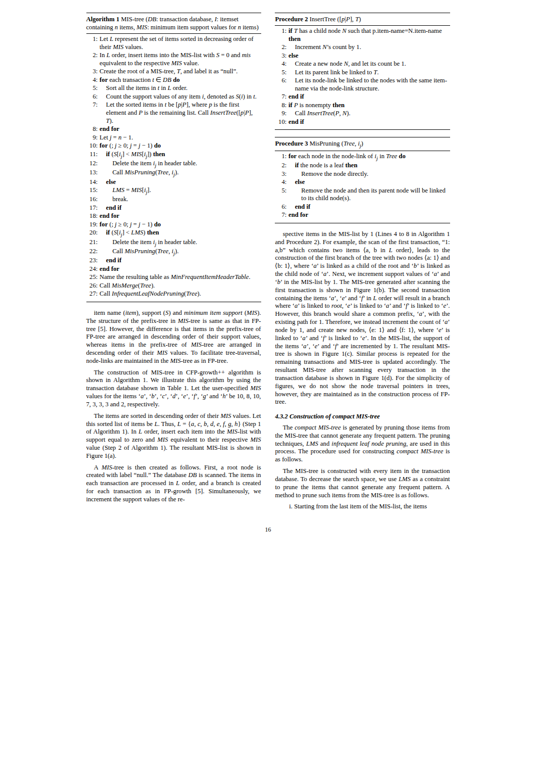Algorithm 1 MIS-tree (DB: transaction database, I: itemset containing n items, MIS: minimum item support values for n items)
Let L represent the set of items sorted in decreasing order of their MIS values.
In L order, insert items into the MIS-list with S = 0 and mis equivalent to the respective MIS value.
Create the root of a MIS-tree, T, and label it as “null”.
for each transaction t ∈ DB do
Sort all the items in t in L order.
Count the support values of any item i, denoted as S(i) in t.
Let the sorted items in t be [p|P], where p is the first element and P is the remaining list. Call InsertTree([p|P], T).
end for
Let j = n − 1.
for (; j ≥ 0; j = j − 1) do
if (S[ij] < MIS[ij]) then
Delete the item ij in header table.
Call MisPruning(Tree, ij).
else
LMS = MIS[ij].
break.
end if
end for
for (; j ≥ 0; j = j − 1) do
if (S[ij] < LMS) then
Delete the item ij in header table.
Call MisPruning(Tree, ij).
end if
end for
Name the resulting table as MinFrequentItemHeaderTable.
Call MisMerge(Tree).
Call InfrequentLeafNodePruning(Tree).
item name (item), support (S) and minimum item support (MIS). The structure of the prefix-tree in MIS-tree is same as that in FP-tree [5]. However, the difference is that items in the prefix-tree of FP-tree are arranged in descending order of their support values, whereas items in the prefix-tree of MIS-tree are arranged in descending order of their MIS values. To facilitate tree-traversal, node-links are maintained in the MIS-tree as in FP-tree.
The construction of MIS-tree in CFP-growth++ algorithm is shown in Algorithm 1. We illustrate this algorithm by using the transaction database shown in Table 1. Let the user-specified MIS values for the items ‘a’, ‘b’, ‘c’, ‘d’, ‘e’, ‘f’, ‘g’ and ‘h’ be 10, 8, 10, 7, 3, 3, 3 and 2, respectively.
The items are sorted in descending order of their MIS values. Let this sorted list of items be L. Thus, L = {a, c, b, d, e, f, g, h} (Step 1 of Algorithm 1). In L order, insert each item into the MIS-list with support equal to zero and MIS equivalent to their respective MIS value (Step 2 of Algorithm 1). The resultant MIS-list is shown in Figure 1(a).
A MIS-tree is then created as follows. First, a root node is created with label “null.” The database DB is scanned. The items in each transaction are processed in L order, and a branch is created for each transaction as in FP-growth [5]. Simultaneously, we increment the support values of the re-
Procedure 2 InsertTree ([p|P], T)
if T has a child node N such that p.item-name=N.item-name then
Increment N’s count by 1.
else
Create a new node N, and let its count be 1.
Let its parent link be linked to T.
Let its node-link be linked to the nodes with the same item-name via the node-link structure.
end if
if P is nonempty then
Call InsertTree(P, N).
end if
Procedure 3 MisPruning (Tree, ij)
for each node in the node-link of ij in Tree do
if the node is a leaf then
Remove the node directly.
else
Remove the node and then its parent node will be linked to its child node(s).
end if
end for
spective items in the MIS-list by 1 (Lines 4 to 8 in Algorithm 1 and Procedure 2). For example, the scan of the first transaction, “1: a,b” which contains two items ⟨a, b in L order⟩, leads to the construction of the first branch of the tree with two nodes ⟨a: 1⟩ and ⟨b: 1⟩, where ‘a’ is linked as a child of the root and ‘b’ is linked as the child node of ‘a’. Next, we increment support values of ‘a’ and ‘b’ in the MIS-list by 1. The MIS-tree generated after scanning the first transaction is shown in Figure 1(b). The second transaction containing the items ‘a’, ‘e’ and ‘f’ in L order will result in a branch where ‘a’ is linked to root, ‘e’ is linked to ‘a’ and ‘f’ is linked to ‘e’. However, this branch would share a common prefix, ‘a’, with the existing path for 1. Therefore, we instead increment the count of ‘a’ node by 1, and create new nodes, ⟨e: 1⟩ and ⟨f: 1⟩, where ‘e’ is linked to ‘a’ and ‘f’ is linked to ‘e’. In the MIS-list, the support of the items ‘a’, ‘e’ and ‘f’ are incremented by 1. The resultant MIS-tree is shown in Figure 1(c). Similar process is repeated for the remaining transactions and MIS-tree is updated accordingly. The resultant MIS-tree after scanning every transaction in the transaction database is shown in Figure 1(d). For the simplicity of figures, we do not show the node traversal pointers in trees, however, they are maintained as in the construction process of FP-tree.
4.3.2 Construction of compact MIS-tree
The compact MIS-tree is generated by pruning those items from the MIS-tree that cannot generate any frequent pattern. The pruning techniques, LMS and infrequent leaf node pruning, are used in this process. The procedure used for constructing compact MIS-tree is as follows.
The MIS-tree is constructed with every item in the transaction database. To decrease the search space, we use LMS as a constraint to prune the items that cannot generate any frequent pattern. A method to prune such items from the MIS-tree is as follows.
i. Starting from the last item of the MIS-list, the items
16